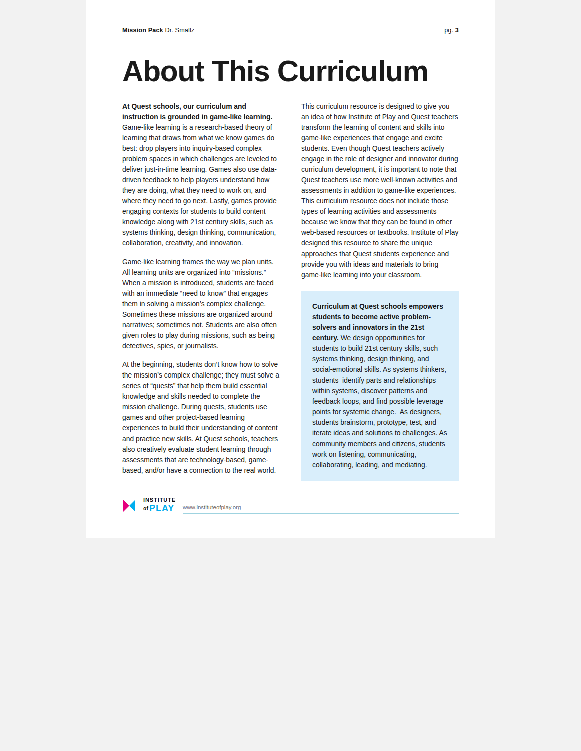Mission Pack Dr. Smallz
pg. 3
About This Curriculum
At Quest schools, our curriculum and instruction is grounded in game-like learning. Game-like learning is a research-based theory of learning that draws from what we know games do best: drop players into inquiry-based complex problem spaces in which challenges are leveled to deliver just-in-time learning. Games also use data-driven feedback to help players understand how they are doing, what they need to work on, and where they need to go next. Lastly, games provide engaging contexts for students to build content knowledge along with 21st century skills, such as systems thinking, design thinking, communication, collaboration, creativity, and innovation.
Game-like learning frames the way we plan units. All learning units are organized into “missions.” When a mission is introduced, students are faced with an immediate “need to know” that engages them in solving a mission’s complex challenge. Sometimes these missions are organized around narratives; sometimes not. Students are also often given roles to play during missions, such as being detectives, spies, or journalists.
At the beginning, students don’t know how to solve the mission’s complex challenge; they must solve a series of “quests” that help them build essential knowledge and skills needed to complete the mission challenge. During quests, students use games and other project-based learning experiences to build their understanding of content and practice new skills. At Quest schools, teachers also creatively evaluate student learning through assessments that are technology-based, game-based, and/or have a connection to the real world.
This curriculum resource is designed to give you an idea of how Institute of Play and Quest teachers transform the learning of content and skills into game-like experiences that engage and excite students. Even though Quest teachers actively engage in the role of designer and innovator during curriculum development, it is important to note that Quest teachers use more well-known activities and assessments in addition to game-like experiences. This curriculum resource does not include those types of learning activities and assessments because we know that they can be found in other web-based resources or textbooks. Institute of Play designed this resource to share the unique approaches that Quest students experience and provide you with ideas and materials to bring game-like learning into your classroom.
Curriculum at Quest schools empowers students to become active problem-solvers and innovators in the 21st century. We design opportunities for students to build 21st century skills, such systems thinking, design thinking, and social-emotional skills. As systems thinkers, students identify parts and relationships within systems, discover patterns and feedback loops, and find possible leverage points for systemic change. As designers, students brainstorm, prototype, test, and iterate ideas and solutions to challenges. As community members and citizens, students work on listening, communicating, collaborating, leading, and mediating.
INSTITUTE of PLAY
www.instituteofplay.org